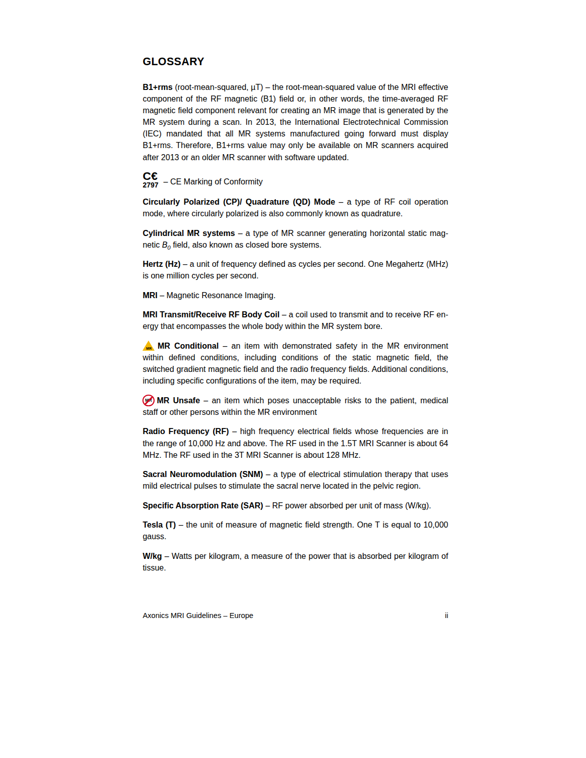GLOSSARY
B1+rms (root-mean-squared, µT) – the root-mean-squared value of the MRI effective component of the RF magnetic (B1) field or, in other words, the time-averaged RF magnetic field component relevant for creating an MR image that is generated by the MR system during a scan. In 2013, the International Electrotechnical Commission (IEC) mandated that all MR systems manufactured going forward must display B1+rms. Therefore, B1+rms value may only be available on MR scanners acquired after 2013 or an older MR scanner with software updated.
C€2797 – CE Marking of Conformity
Circularly Polarized (CP)/ Quadrature (QD) Mode – a type of RF coil operation mode, where circularly polarized is also commonly known as quadrature.
Cylindrical MR systems – a type of MR scanner generating horizontal static magnetic B0 field, also known as closed bore systems.
Hertz (Hz) – a unit of frequency defined as cycles per second. One Megahertz (MHz) is one million cycles per second.
MRI – Magnetic Resonance Imaging.
MRI Transmit/Receive RF Body Coil – a coil used to transmit and to receive RF energy that encompasses the whole body within the MR system bore.
MR MR Conditional – an item with demonstrated safety in the MR environment within defined conditions, including conditions of the static magnetic field, the switched gradient magnetic field and the radio frequency fields. Additional conditions, including specific configurations of the item, may be required.
MR MR Unsafe – an item which poses unacceptable risks to the patient, medical staff or other persons within the MR environment
Radio Frequency (RF) – high frequency electrical fields whose frequencies are in the range of 10,000 Hz and above. The RF used in the 1.5T MRI Scanner is about 64 MHz. The RF used in the 3T MRI Scanner is about 128 MHz.
Sacral Neuromodulation (SNM) – a type of electrical stimulation therapy that uses mild electrical pulses to stimulate the sacral nerve located in the pelvic region.
Specific Absorption Rate (SAR) – RF power absorbed per unit of mass (W/kg).
Tesla (T) – the unit of measure of magnetic field strength. One T is equal to 10,000 gauss.
W/kg – Watts per kilogram, a measure of the power that is absorbed per kilogram of tissue.
Axonics MRI Guidelines – Europe ii